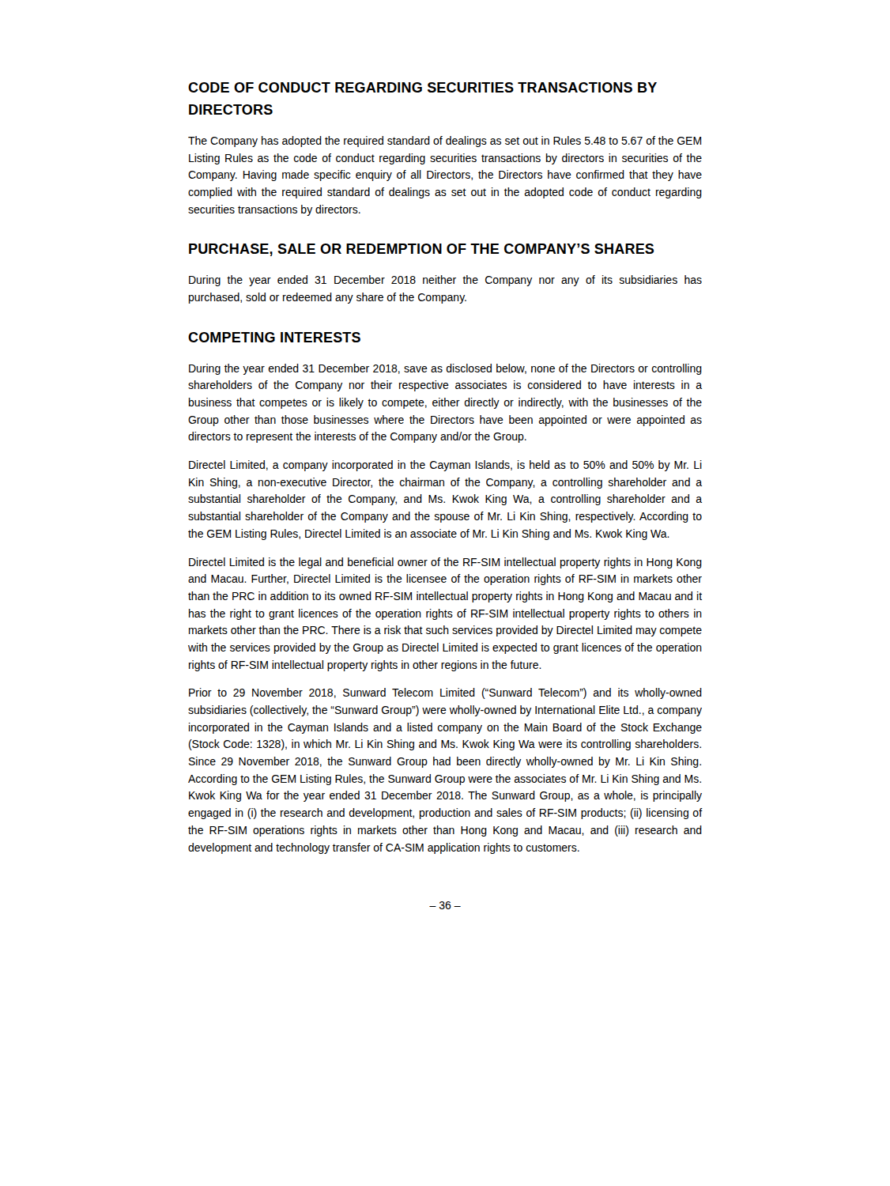CODE OF CONDUCT REGARDING SECURITIES TRANSACTIONS BY DIRECTORS
The Company has adopted the required standard of dealings as set out in Rules 5.48 to 5.67 of the GEM Listing Rules as the code of conduct regarding securities transactions by directors in securities of the Company. Having made specific enquiry of all Directors, the Directors have confirmed that they have complied with the required standard of dealings as set out in the adopted code of conduct regarding securities transactions by directors.
PURCHASE, SALE OR REDEMPTION OF THE COMPANY’S SHARES
During the year ended 31 December 2018 neither the Company nor any of its subsidiaries has purchased, sold or redeemed any share of the Company.
COMPETING INTERESTS
During the year ended 31 December 2018, save as disclosed below, none of the Directors or controlling shareholders of the Company nor their respective associates is considered to have interests in a business that competes or is likely to compete, either directly or indirectly, with the businesses of the Group other than those businesses where the Directors have been appointed or were appointed as directors to represent the interests of the Company and/or the Group.
Directel Limited, a company incorporated in the Cayman Islands, is held as to 50% and 50% by Mr. Li Kin Shing, a non-executive Director, the chairman of the Company, a controlling shareholder and a substantial shareholder of the Company, and Ms. Kwok King Wa, a controlling shareholder and a substantial shareholder of the Company and the spouse of Mr. Li Kin Shing, respectively. According to the GEM Listing Rules, Directel Limited is an associate of Mr. Li Kin Shing and Ms. Kwok King Wa.
Directel Limited is the legal and beneficial owner of the RF-SIM intellectual property rights in Hong Kong and Macau. Further, Directel Limited is the licensee of the operation rights of RF-SIM in markets other than the PRC in addition to its owned RF-SIM intellectual property rights in Hong Kong and Macau and it has the right to grant licences of the operation rights of RF-SIM intellectual property rights to others in markets other than the PRC. There is a risk that such services provided by Directel Limited may compete with the services provided by the Group as Directel Limited is expected to grant licences of the operation rights of RF-SIM intellectual property rights in other regions in the future.
Prior to 29 November 2018, Sunward Telecom Limited (“Sunward Telecom”) and its wholly-owned subsidiaries (collectively, the “Sunward Group”) were wholly-owned by International Elite Ltd., a company incorporated in the Cayman Islands and a listed company on the Main Board of the Stock Exchange (Stock Code: 1328), in which Mr. Li Kin Shing and Ms. Kwok King Wa were its controlling shareholders. Since 29 November 2018, the Sunward Group had been directly wholly-owned by Mr. Li Kin Shing. According to the GEM Listing Rules, the Sunward Group were the associates of Mr. Li Kin Shing and Ms. Kwok King Wa for the year ended 31 December 2018. The Sunward Group, as a whole, is principally engaged in (i) the research and development, production and sales of RF-SIM products; (ii) licensing of the RF-SIM operations rights in markets other than Hong Kong and Macau, and (iii) research and development and technology transfer of CA-SIM application rights to customers.
– 36 –